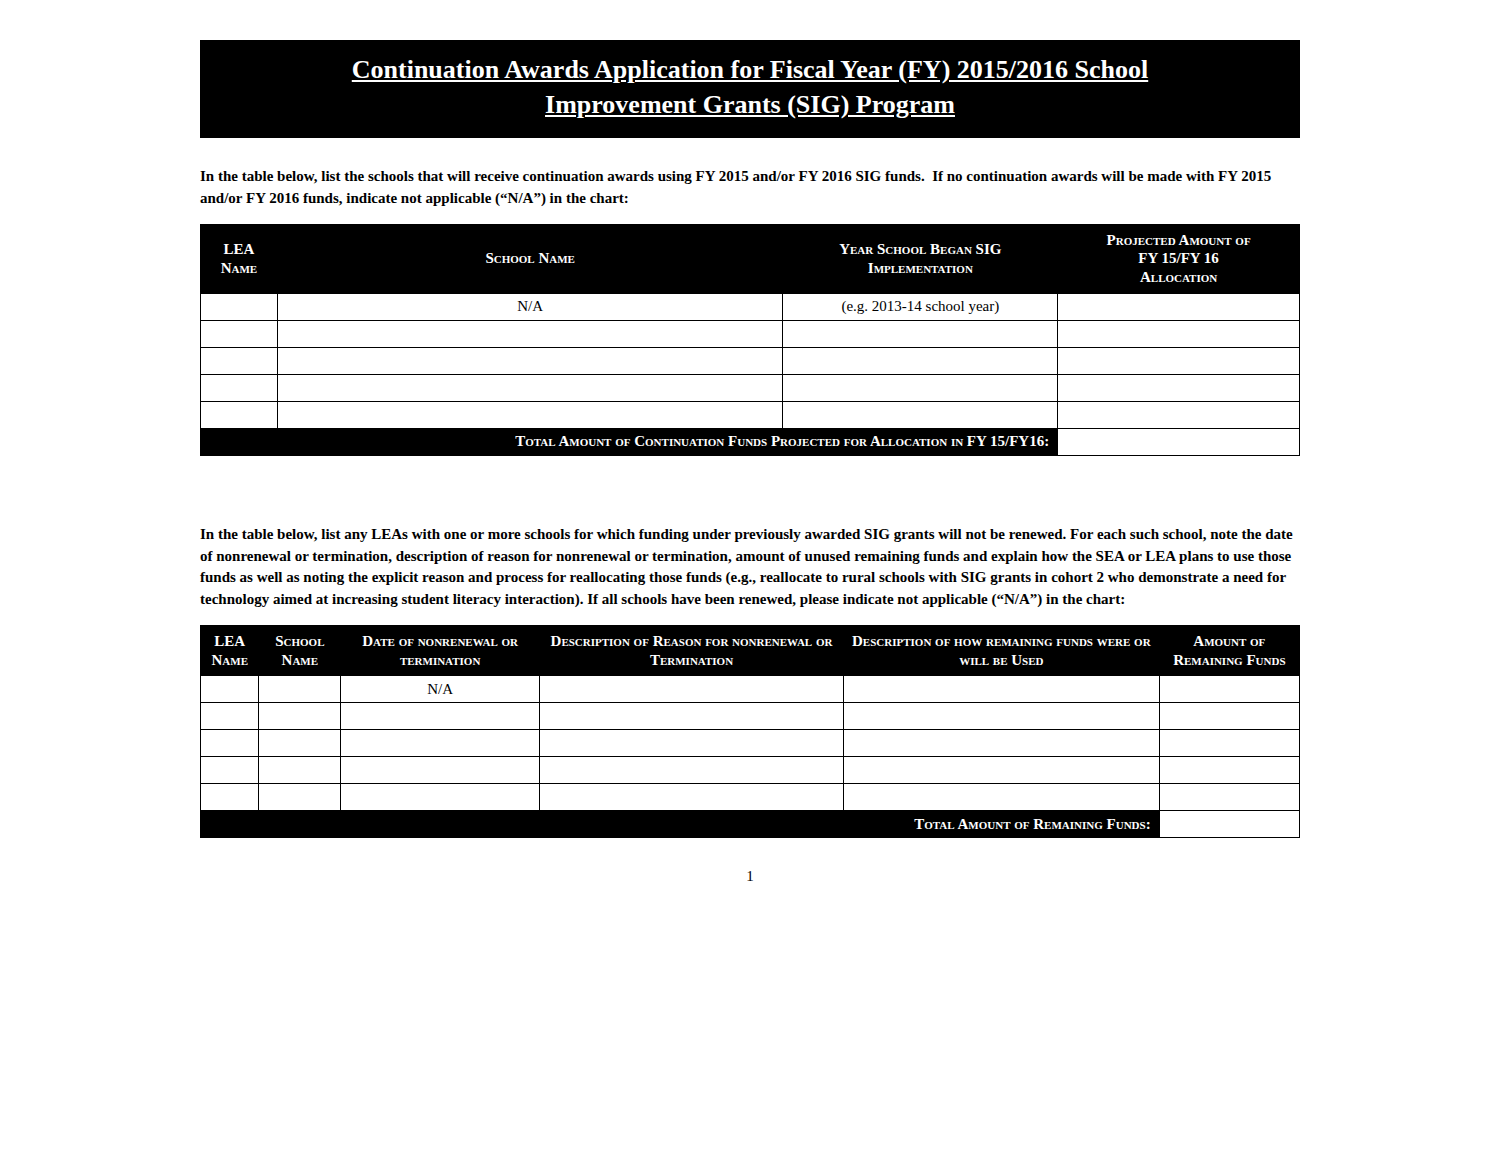Continuation Awards Application for Fiscal Year (FY) 2015/2016 School
Improvement Grants (SIG) Program
In the table below, list the schools that will receive continuation awards using FY 2015 and/or FY 2016 SIG funds. If no continuation awards will be made with FY 2015 and/or FY 2016 funds, indicate not applicable (“N/A”) in the chart:
| LEA Name | School Name | Year School Began SIG Implementation | Projected Amount of FY 15/FY 16 Allocation |
| --- | --- | --- | --- |
| | N/A | (e.g. 2013-14 school year) | |
| Total Amount of Continuation Funds Projected for Allocation in FY 15/FY16: | |
In the table below, list any LEAs with one or more schools for which funding under previously awarded SIG grants will not be renewed. For each such school, note the date of nonrenewal or termination, description of reason for nonrenewal or termination, amount of unused remaining funds and explain how the SEA or LEA plans to use those funds as well as noting the explicit reason and process for reallocating those funds (e.g., reallocate to rural schools with SIG grants in cohort 2 who demonstrate a need for technology aimed at increasing student literacy interaction). If all schools have been renewed, please indicate not applicable (“N/A”) in the chart:
| LEA Name | School Name | Date of nonrenewal or termination | Description of Reason for nonrenewal or Termination | Description of how remaining funds were or will be Used | Amount of Remaining Funds |
| --- | --- | --- | --- | --- | --- |
| | | N/A | | | |
| Total Amount of Remaining Funds: | |
1